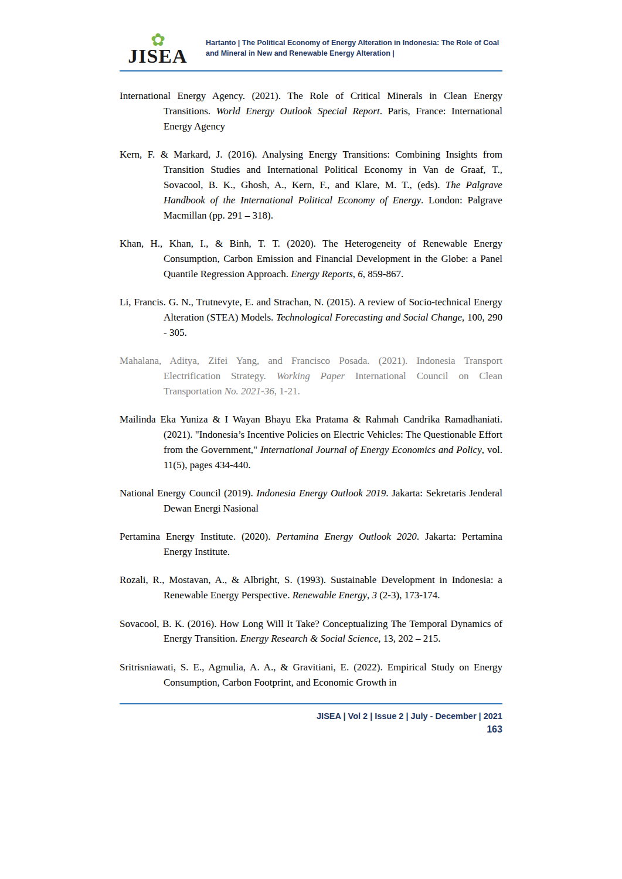✿ JISEA
Hartanto | The Political Economy of Energy Alteration in Indonesia: The Role of Coal and Mineral in New and Renewable Energy Alteration |
International Energy Agency. (2021). The Role of Critical Minerals in Clean Energy Transitions. World Energy Outlook Special Report. Paris, France: International Energy Agency
Kern, F. & Markard, J. (2016). Analysing Energy Transitions: Combining Insights from Transition Studies and International Political Economy in Van de Graaf, T., Sovacool, B. K., Ghosh, A., Kern, F., and Klare, M. T., (eds). The Palgrave Handbook of the International Political Economy of Energy. London: Palgrave Macmillan (pp. 291 – 318).
Khan, H., Khan, I., & Binh, T. T. (2020). The Heterogeneity of Renewable Energy Consumption, Carbon Emission and Financial Development in the Globe: a Panel Quantile Regression Approach. Energy Reports, 6, 859-867.
Li, Francis. G. N., Trutnevyte, E. and Strachan, N. (2015). A review of Socio-technical Energy Alteration (STEA) Models. Technological Forecasting and Social Change, 100, 290 - 305.
Mahalana, Aditya, Zifei Yang, and Francisco Posada. (2021). Indonesia Transport Electrification Strategy. Working Paper International Council on Clean Transportation No. 2021-36, 1-21.
Mailinda Eka Yuniza & I Wayan Bhayu Eka Pratama & Rahmah Candrika Ramadhaniati. (2021). "Indonesia’s Incentive Policies on Electric Vehicles: The Questionable Effort from the Government," International Journal of Energy Economics and Policy, vol. 11(5), pages 434-440.
National Energy Council (2019). Indonesia Energy Outlook 2019. Jakarta: Sekretaris Jenderal Dewan Energi Nasional
Pertamina Energy Institute. (2020). Pertamina Energy Outlook 2020. Jakarta: Pertamina Energy Institute.
Rozali, R., Mostavan, A., & Albright, S. (1993). Sustainable Development in Indonesia: a Renewable Energy Perspective. Renewable Energy, 3 (2-3), 173-174.
Sovacool, B. K. (2016). How Long Will It Take? Conceptualizing The Temporal Dynamics of Energy Transition. Energy Research & Social Science, 13, 202 – 215.
Sritrisniawati, S. E., Agmulia, A. A., & Gravitiani, E. (2022). Empirical Study on Energy Consumption, Carbon Footprint, and Economic Growth in
JISEA | Vol 2 | Issue 2 | July - December | 2021
163